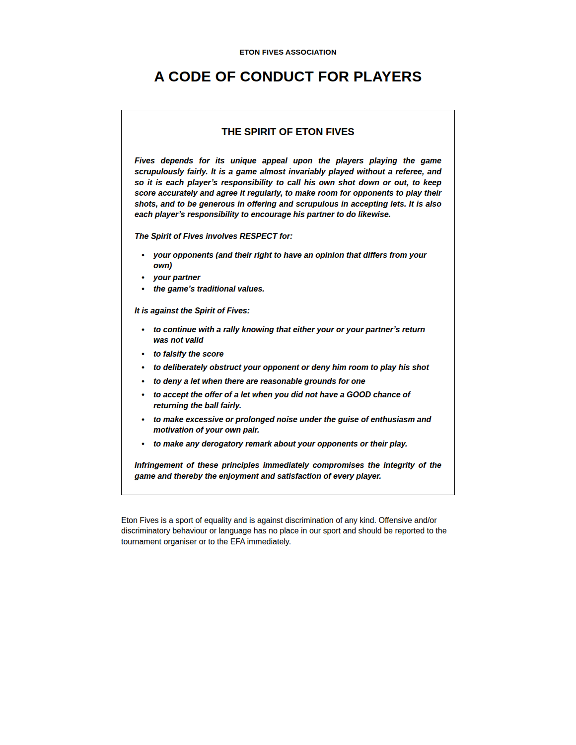ETON FIVES ASSOCIATION
A CODE OF CONDUCT FOR PLAYERS
THE SPIRIT OF ETON FIVES
Fives depends for its unique appeal upon the players playing the game scrupulously fairly. It is a game almost invariably played without a referee, and so it is each player’s responsibility to call his own shot down or out, to keep score accurately and agree it regularly, to make room for opponents to play their shots, and to be generous in offering and scrupulous in accepting lets. It is also each player’s responsibility to encourage his partner to do likewise.
The Spirit of Fives involves RESPECT for:
your opponents (and their right to have an opinion that differs from your own)
your partner
the game’s traditional values.
It is against the Spirit of Fives:
to continue with a rally knowing that either your or your partner’s return was not valid
to falsify the score
to deliberately obstruct your opponent or deny him room to play his shot
to deny a let when there are reasonable grounds for one
to accept the offer of a let when you did not have a GOOD chance of returning the ball fairly.
to make excessive or prolonged noise under the guise of enthusiasm and motivation of your own pair.
to make any derogatory remark about your opponents or their play.
Infringement of these principles immediately compromises the integrity of the game and thereby the enjoyment and satisfaction of every player.
Eton Fives is a sport of equality and is against discrimination of any kind. Offensive and/or discriminatory behaviour or language has no place in our sport and should be reported to the tournament organiser or to the EFA immediately.